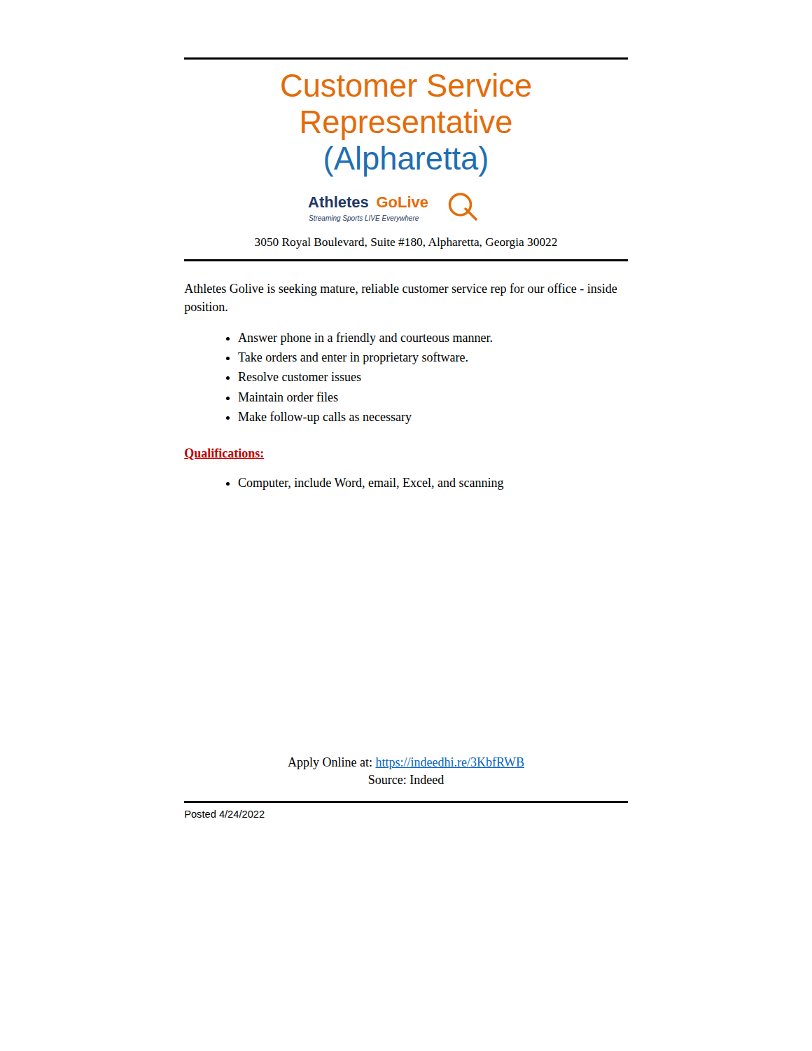Customer Service Representative (Alpharetta)
Athletes GoLive Streaming Sports LIVE Everywhere
3050 Royal Boulevard, Suite #180, Alpharetta, Georgia 30022
Athletes Golive is seeking mature, reliable customer service rep for our office - inside position.
Answer phone in a friendly and courteous manner.
Take orders and enter in proprietary software.
Resolve customer issues
Maintain order files
Make follow-up calls as necessary
Qualifications:
Computer, include Word, email, Excel, and scanning
Apply Online at: https://indeedhi.re/3KbfRWB
Source: Indeed
Posted 4/24/2022